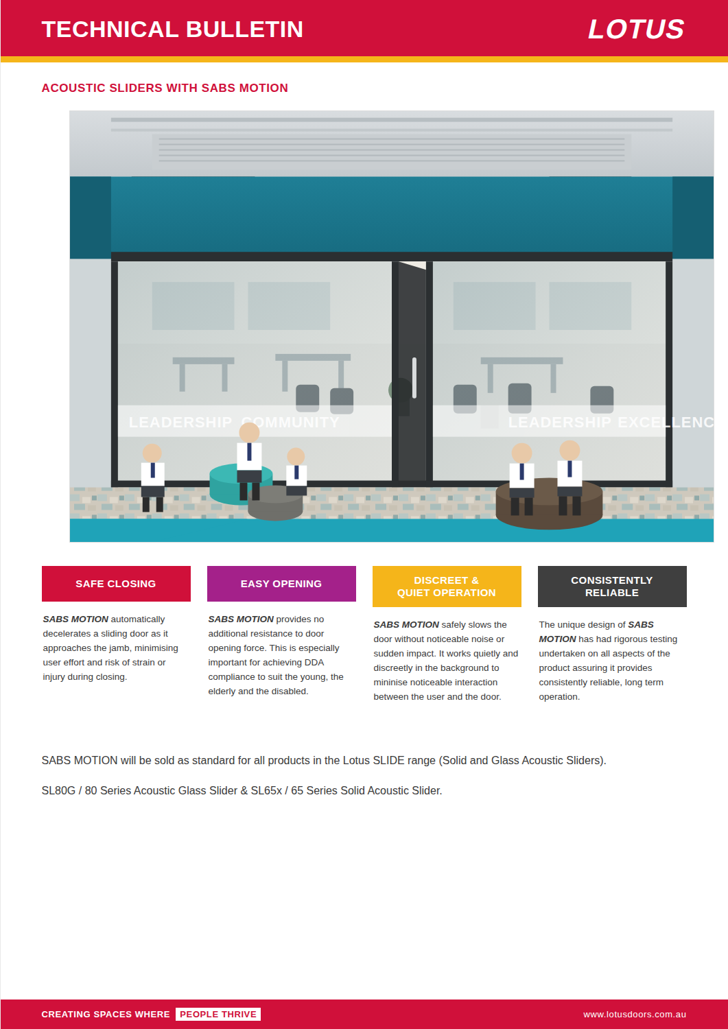Technical Bulletin
LOTUS
Acoustic Sliders with SABS Motion
LEADERSHIP COMMUNITY LEADERSHIP EXCELLENCE
Safe Closing
SABS MOTION automatically decelerates a sliding door as it approaches the jamb, minimising user effort and risk of strain or injury during closing.
Easy Opening
SABS MOTION provides no additional resistance to door opening force. This is especially important for achieving DDA compliance to suit the young, the elderly and the disabled.
Discreet &
Quiet Operation
SABS MOTION safely slows the door without noticeable noise or sudden impact. It works quietly and discreetly in the background to mininise noticeable interaction between the user and the door.
Consistently
Reliable
The unique design of SABS MOTION has had rigorous testing undertaken on all aspects of the product assuring it provides consistently reliable, long term operation.
SABS MOTION will be sold as standard for all products in the Lotus SLIDE range (Solid and Glass Acoustic Sliders).
SL80G / 80 Series Acoustic Glass Slider & SL65x / 65 Series Solid Acoustic Slider.
Creating spaces where People Thrive
www.lotusdoors.com.au